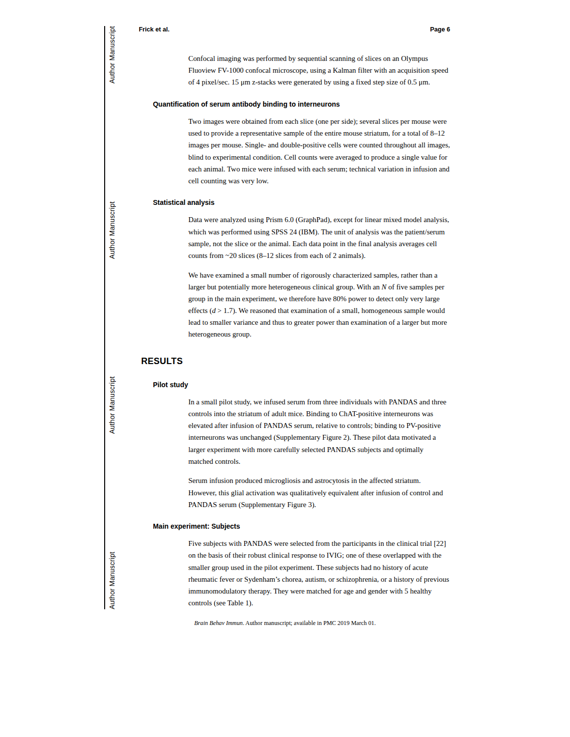Author Manuscript Author Manuscript Author Manuscript Author Manuscript
Frick et al.
Page 6
Confocal imaging was performed by sequential scanning of slices on an Olympus Fluoview FV-1000 confocal microscope, using a Kalman filter with an acquisition speed of 4 pixel/sec. 15 μm z-stacks were generated by using a fixed step size of 0.5 μm.
Quantification of serum antibody binding to interneurons
Two images were obtained from each slice (one per side); several slices per mouse were used to provide a representative sample of the entire mouse striatum, for a total of 8–12 images per mouse. Single- and double-positive cells were counted throughout all images, blind to experimental condition. Cell counts were averaged to produce a single value for each animal. Two mice were infused with each serum; technical variation in infusion and cell counting was very low.
Statistical analysis
Data were analyzed using Prism 6.0 (GraphPad), except for linear mixed model analysis, which was performed using SPSS 24 (IBM). The unit of analysis was the patient/serum sample, not the slice or the animal. Each data point in the final analysis averages cell counts from ~20 slices (8–12 slices from each of 2 animals).
We have examined a small number of rigorously characterized samples, rather than a larger but potentially more heterogeneous clinical group. With an N of five samples per group in the main experiment, we therefore have 80% power to detect only very large effects (d > 1.7). We reasoned that examination of a small, homogeneous sample would lead to smaller variance and thus to greater power than examination of a larger but more heterogeneous group.
RESULTS
Pilot study
In a small pilot study, we infused serum from three individuals with PANDAS and three controls into the striatum of adult mice. Binding to ChAT-positive interneurons was elevated after infusion of PANDAS serum, relative to controls; binding to PV-positive interneurons was unchanged (Supplementary Figure 2). These pilot data motivated a larger experiment with more carefully selected PANDAS subjects and optimally matched controls.
Serum infusion produced microgliosis and astrocytosis in the affected striatum. However, this glial activation was qualitatively equivalent after infusion of control and PANDAS serum (Supplementary Figure 3).
Main experiment: Subjects
Five subjects with PANDAS were selected from the participants in the clinical trial [22] on the basis of their robust clinical response to IVIG; one of these overlapped with the smaller group used in the pilot experiment. These subjects had no history of acute rheumatic fever or Sydenham’s chorea, autism, or schizophrenia, or a history of previous immunomodulatory therapy. They were matched for age and gender with 5 healthy controls (see Table 1).
Brain Behav Immun. Author manuscript; available in PMC 2019 March 01.